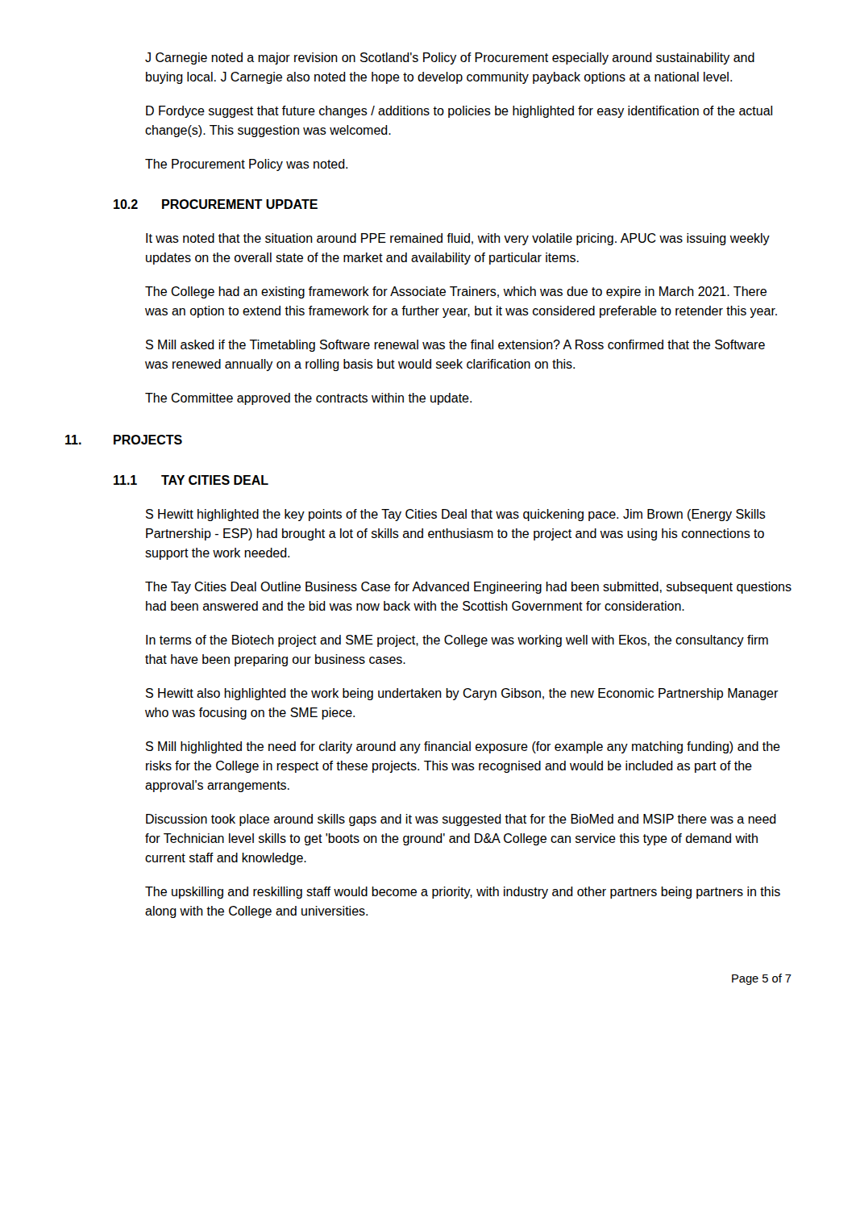J Carnegie noted a major revision on Scotland's Policy of Procurement especially around sustainability and buying local. J Carnegie also noted the hope to develop community payback options at a national level.
D Fordyce suggest that future changes / additions to policies be highlighted for easy identification of the actual change(s). This suggestion was welcomed.
The Procurement Policy was noted.
10.2 PROCUREMENT UPDATE
It was noted that the situation around PPE remained fluid, with very volatile pricing. APUC was issuing weekly updates on the overall state of the market and availability of particular items.
The College had an existing framework for Associate Trainers, which was due to expire in March 2021. There was an option to extend this framework for a further year, but it was considered preferable to retender this year.
S Mill asked if the Timetabling Software renewal was the final extension? A Ross confirmed that the Software was renewed annually on a rolling basis but would seek clarification on this.
The Committee approved the contracts within the update.
11. PROJECTS
11.1 TAY CITIES DEAL
S Hewitt highlighted the key points of the Tay Cities Deal that was quickening pace. Jim Brown (Energy Skills Partnership - ESP) had brought a lot of skills and enthusiasm to the project and was using his connections to support the work needed.
The Tay Cities Deal Outline Business Case for Advanced Engineering had been submitted, subsequent questions had been answered and the bid was now back with the Scottish Government for consideration.
In terms of the Biotech project and SME project, the College was working well with Ekos, the consultancy firm that have been preparing our business cases.
S Hewitt also highlighted the work being undertaken by Caryn Gibson, the new Economic Partnership Manager who was focusing on the SME piece.
S Mill highlighted the need for clarity around any financial exposure (for example any matching funding) and the risks for the College in respect of these projects. This was recognised and would be included as part of the approval's arrangements.
Discussion took place around skills gaps and it was suggested that for the BioMed and MSIP there was a need for Technician level skills to get 'boots on the ground' and D&A College can service this type of demand with current staff and knowledge.
The upskilling and reskilling staff would become a priority, with industry and other partners being partners in this along with the College and universities.
Page 5 of 7